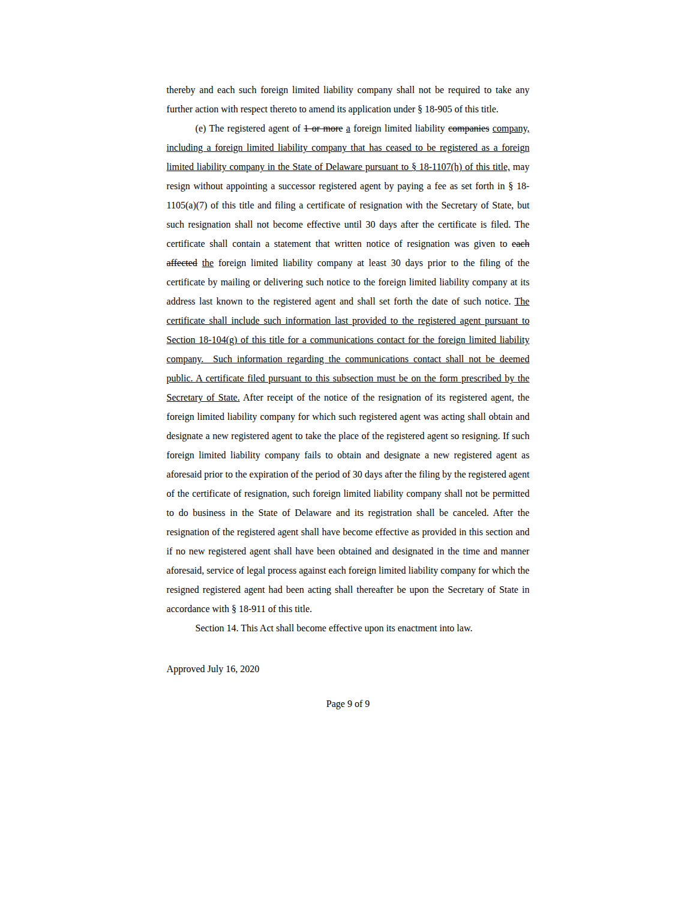thereby and each such foreign limited liability company shall not be required to take any further action with respect thereto to amend its application under § 18-905 of this title.
(e) The registered agent of 1 or more a foreign limited liability companies company, including a foreign limited liability company that has ceased to be registered as a foreign limited liability company in the State of Delaware pursuant to § 18-1107(h) of this title, may resign without appointing a successor registered agent by paying a fee as set forth in § 18-1105(a)(7) of this title and filing a certificate of resignation with the Secretary of State, but such resignation shall not become effective until 30 days after the certificate is filed. The certificate shall contain a statement that written notice of resignation was given to each affected the foreign limited liability company at least 30 days prior to the filing of the certificate by mailing or delivering such notice to the foreign limited liability company at its address last known to the registered agent and shall set forth the date of such notice. The certificate shall include such information last provided to the registered agent pursuant to Section 18-104(g) of this title for a communications contact for the foreign limited liability company. Such information regarding the communications contact shall not be deemed public. A certificate filed pursuant to this subsection must be on the form prescribed by the Secretary of State. After receipt of the notice of the resignation of its registered agent, the foreign limited liability company for which such registered agent was acting shall obtain and designate a new registered agent to take the place of the registered agent so resigning. If such foreign limited liability company fails to obtain and designate a new registered agent as aforesaid prior to the expiration of the period of 30 days after the filing by the registered agent of the certificate of resignation, such foreign limited liability company shall not be permitted to do business in the State of Delaware and its registration shall be canceled. After the resignation of the registered agent shall have become effective as provided in this section and if no new registered agent shall have been obtained and designated in the time and manner aforesaid, service of legal process against each foreign limited liability company for which the resigned registered agent had been acting shall thereafter be upon the Secretary of State in accordance with § 18-911 of this title.
Section 14. This Act shall become effective upon its enactment into law.
Approved July 16, 2020
Page 9 of 9